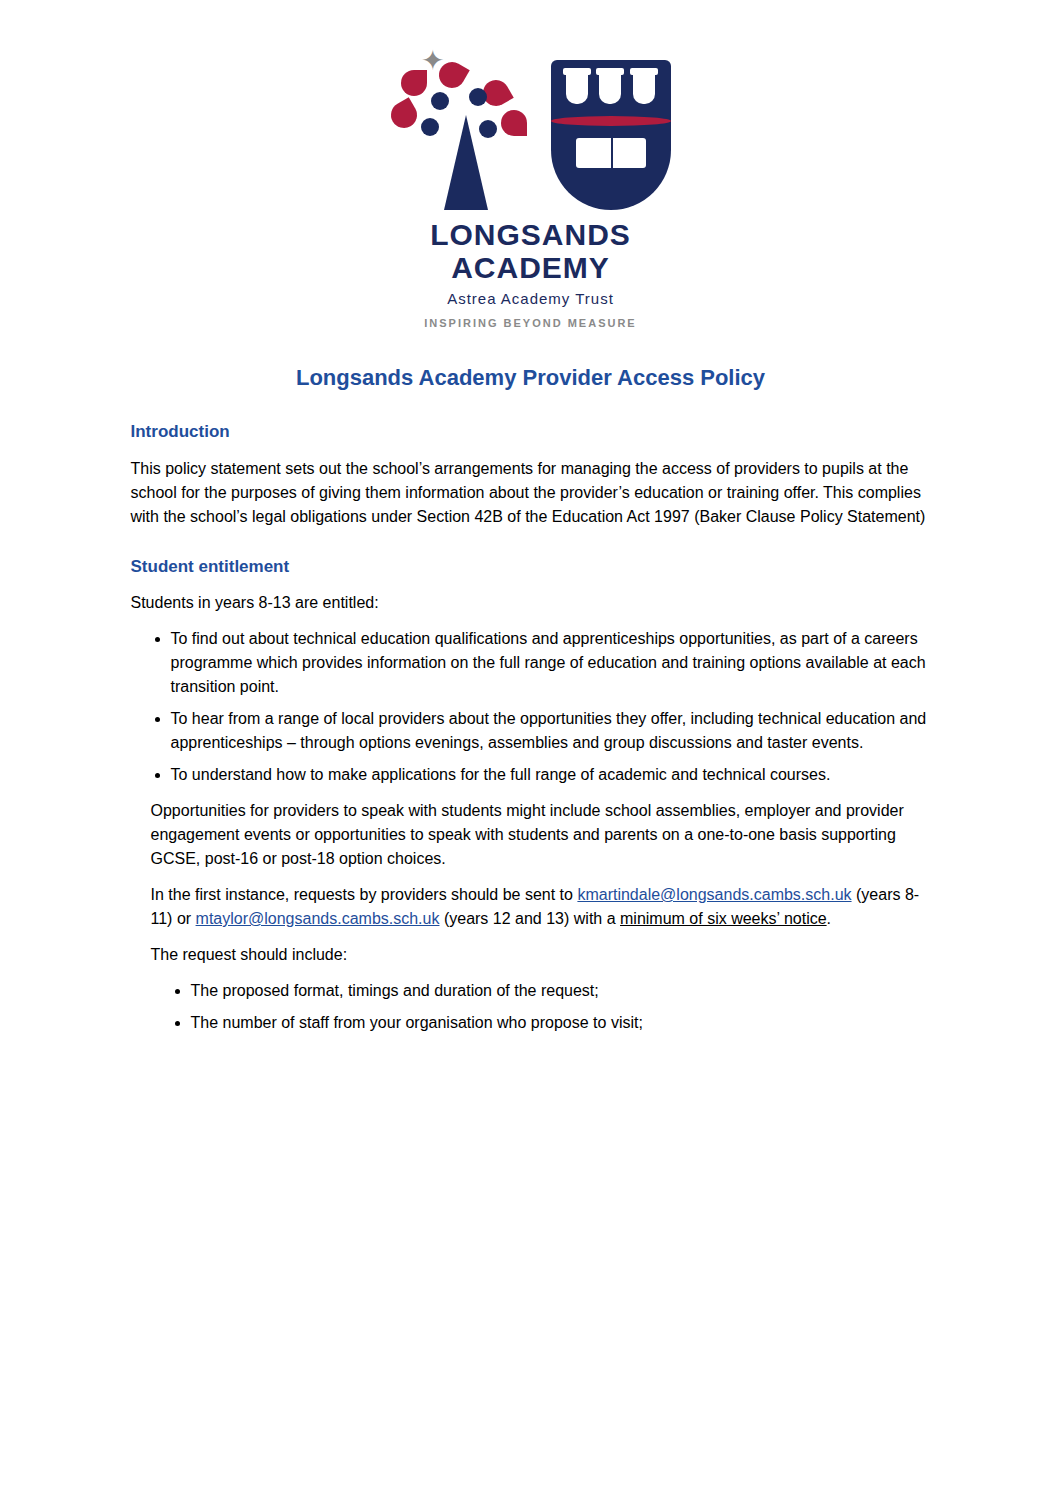✦
LONGSANDS
ACADEMY
Astrea Academy Trust
INSPIRING BEYOND MEASURE
Longsands Academy Provider Access Policy
Introduction
This policy statement sets out the school’s arrangements for managing the access of providers to pupils at the school for the purposes of giving them information about the provider’s education or training offer. This complies with the school’s legal obligations under Section 42B of the Education Act 1997 (Baker Clause Policy Statement)
Student entitlement
Students in years 8-13 are entitled:
To find out about technical education qualifications and apprenticeships opportunities, as part of a careers programme which provides information on the full range of education and training options available at each transition point.
To hear from a range of local providers about the opportunities they offer, including technical education and apprenticeships – through options evenings, assemblies and group discussions and taster events.
To understand how to make applications for the full range of academic and technical courses.
Opportunities for providers to speak with students might include school assemblies, employer and provider engagement events or opportunities to speak with students and parents on a one-to-one basis supporting GCSE, post-16 or post-18 option choices.
In the first instance, requests by providers should be sent to kmartindale@longsands.cambs.sch.uk (years 8-11) or mtaylor@longsands.cambs.sch.uk (years 12 and 13) with a minimum of six weeks’ notice.
The request should include:
The proposed format, timings and duration of the request;
The number of staff from your organisation who propose to visit;